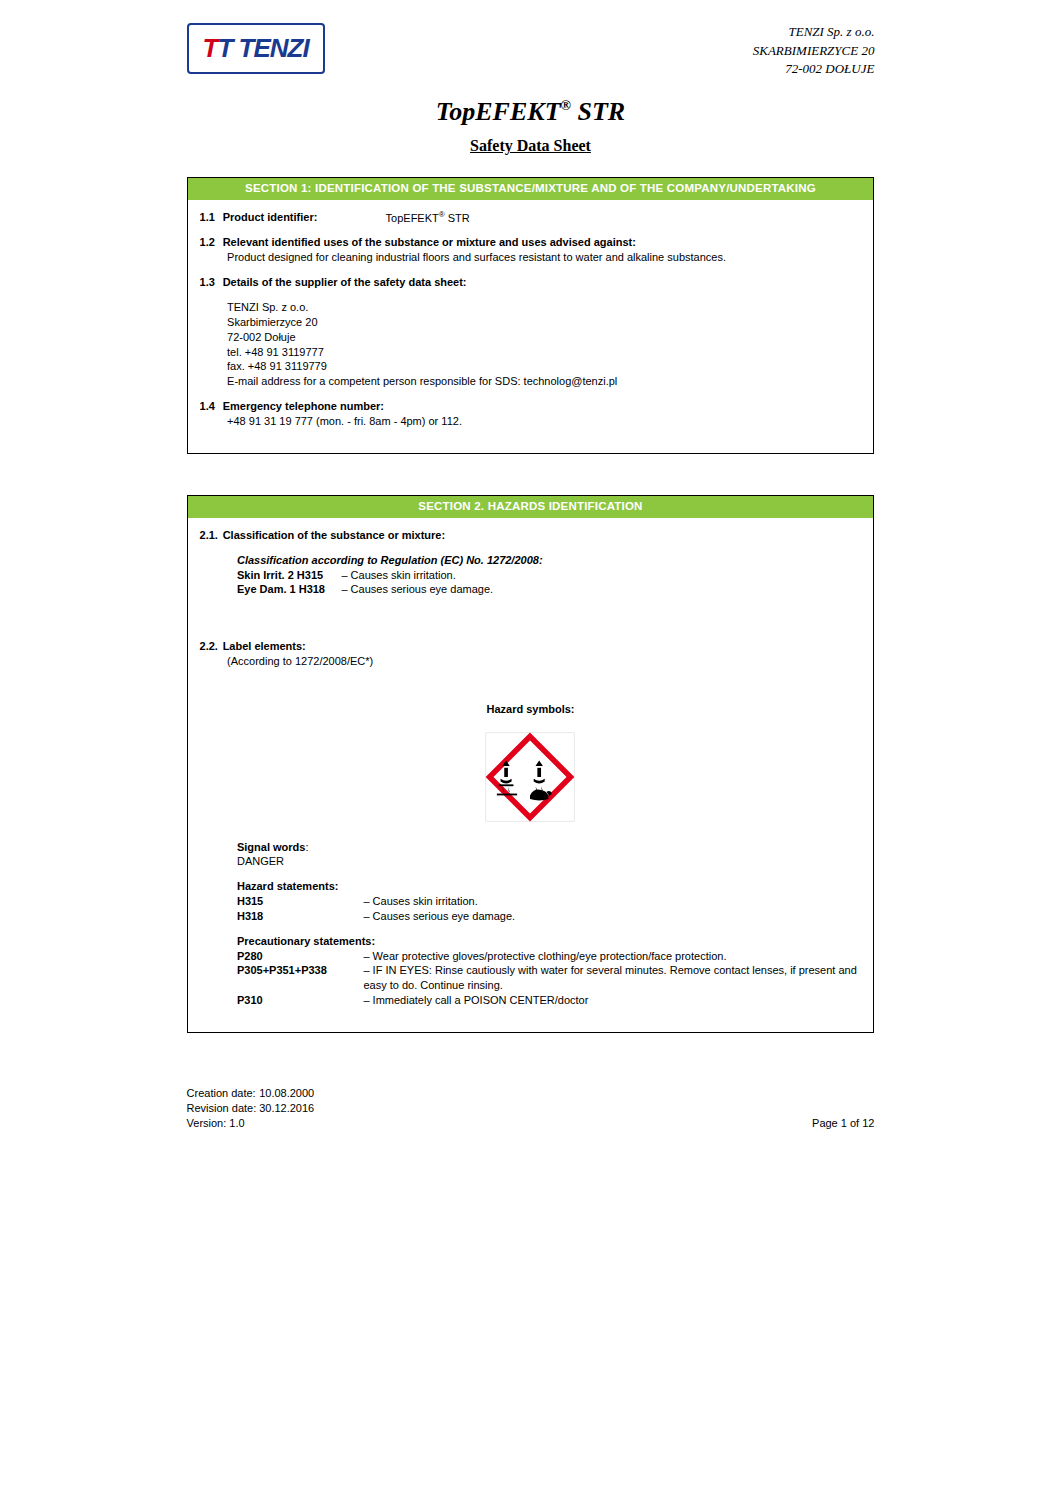TT TENZI
TENZI Sp. z o.o.
SKARBIMIERZYCE 20
72-002 DOŁUJE
TopEFEKT® STR
Safety Data Sheet
SECTION 1: IDENTIFICATION OF THE SUBSTANCE/MIXTURE AND OF THE COMPANY/UNDERTAKING
1.1 Product identifier: TopEFEKT® STR
1.2 Relevant identified uses of the substance or mixture and uses advised against:
Product designed for cleaning industrial floors and surfaces resistant to water and alkaline substances.
1.3 Details of the supplier of the safety data sheet:
TENZI Sp. z o.o.
Skarbimierzyce 20
72-002 Dołuje
tel. +48 91 3119777
fax. +48 91 3119779
E-mail address for a competent person responsible for SDS: technolog@tenzi.pl
1.4 Emergency telephone number:
+48 91 31 19 777 (mon. - fri. 8am - 4pm) or 112.
SECTION 2. HAZARDS IDENTIFICATION
2.1. Classification of the substance or mixture:
Classification according to Regulation (EC) No. 1272/2008:
Skin Irrit. 2 H315 – Causes skin irritation.
Eye Dam. 1 H318 – Causes serious eye damage.
2.2. Label elements:
(According to 1272/2008/EC*)
Hazard symbols:
Signal words:
DANGER
Hazard statements:
H315 – Causes skin irritation.
H318 – Causes serious eye damage.
Precautionary statements:
P280 – Wear protective gloves/protective clothing/eye protection/face protection.
P305+P351+P338 – IF IN EYES: Rinse cautiously with water for several minutes. Remove contact lenses, if present and easy to do. Continue rinsing.
P310 – Immediately call a POISON CENTER/doctor
Creation date: 10.08.2000
Revision date: 30.12.2016
Version: 1.0
Page 1 of 12